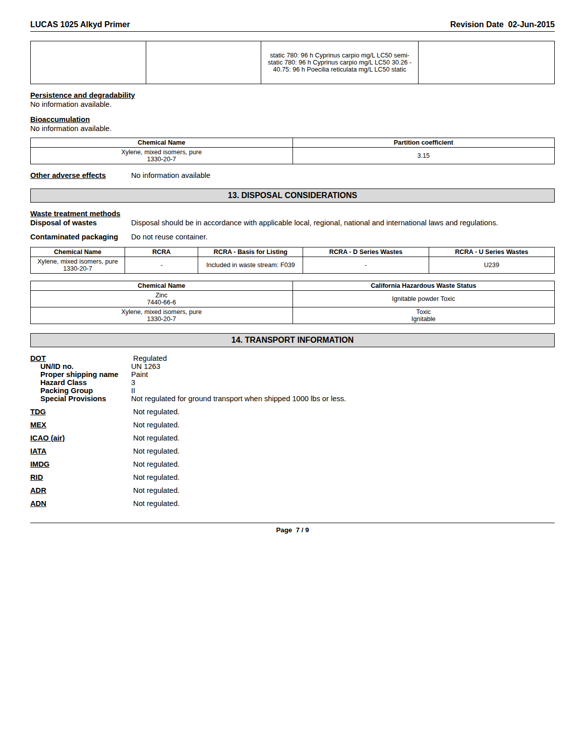LUCAS 1025 Alkyd Primer Revision Date 02-Jun-2015
| | | static 780: 96 h Cyprinus carpio mg/L LC50 semi-static 780: 96 h Cyprinus carpio mg/L LC50 30.26 - 40.75: 96 h Poecilia reticulata mg/L LC50 static | |
Persistence and degradability
No information available.
Bioaccumulation
No information available.
| Chemical Name | Partition coefficient |
| --- | --- |
| Xylene, mixed isomers, pure 1330-20-7 | 3.15 |
Other adverse effects
No information available
13. DISPOSAL CONSIDERATIONS
Waste treatment methods
Disposal of wastes
Disposal should be in accordance with applicable local, regional, national and international laws and regulations.
Contaminated packaging
Do not reuse container.
| Chemical Name | RCRA | RCRA - Basis for Listing | RCRA - D Series Wastes | RCRA - U Series Wastes |
| --- | --- | --- | --- | --- |
| Xylene, mixed isomers, pure 1330-20-7 | - | Included in waste stream: F039 | - | U239 |
| Chemical Name | California Hazardous Waste Status |
| --- | --- |
| Zinc 7440-66-6 | Ignitable powder Toxic |
| Xylene, mixed isomers, pure 1330-20-7 | Toxic Ignitable |
14. TRANSPORT INFORMATION
DOT Regulated
UN/ID no. UN 1263
Proper shipping name Paint
Hazard Class3
Packing Group II
Special Provisions Not regulated for ground transport when shipped 1000 lbs or less.
TDG Not regulated.
MEX Not regulated.
ICAO (air) Not regulated.
IATA Not regulated.
IMDG Not regulated.
RID Not regulated.
ADR Not regulated.
ADN Not regulated.
Page 7 / 9